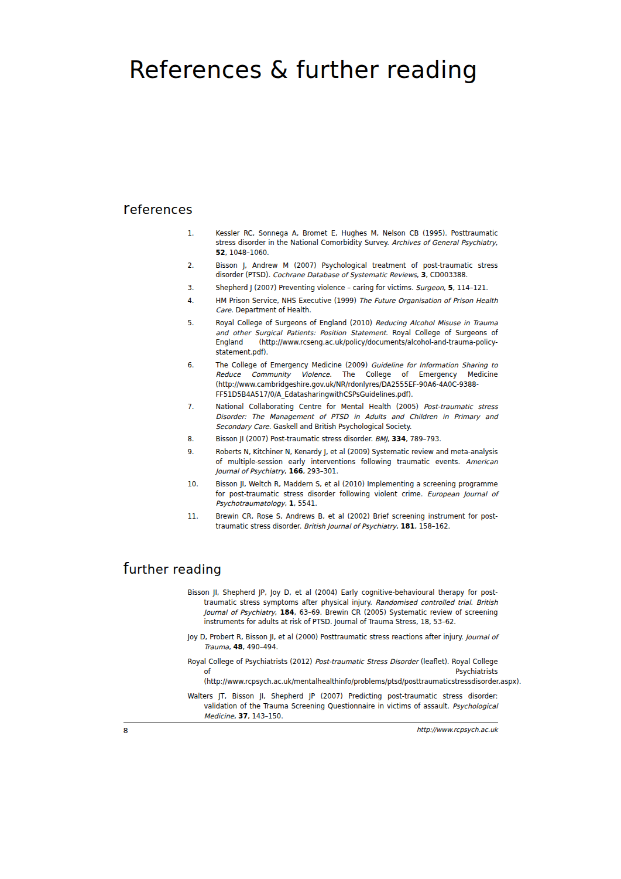References & further reading
References
Kessler RC, Sonnega A, Bromet E, Hughes M, Nelson CB (1995). Posttraumatic stress disorder in the National Comorbidity Survey. Archives of General Psychiatry, 52, 1048–1060.
Bisson J, Andrew M (2007) Psychological treatment of post-traumatic stress disorder (PTSD). Cochrane Database of Systematic Reviews, 3, CD003388.
Shepherd J (2007) Preventing violence – caring for victims. Surgeon, 5, 114–121.
HM Prison Service, NHS Executive (1999) The Future Organisation of Prison Health Care. Department of Health.
Royal College of Surgeons of England (2010) Reducing Alcohol Misuse in Trauma and other Surgical Patients: Position Statement. Royal College of Surgeons of England (http://www.rcseng.ac.uk/policy/documents/alcohol-and-trauma-policy-statement.pdf).
The College of Emergency Medicine (2009) Guideline for Information Sharing to Reduce Community Violence. The College of Emergency Medicine (http://www.cambridgeshire.gov.uk/NR/rdonlyres/DA2555EF-90A6-4A0C-9388-FF51D5B4A517/0/A_EdatasharingwithCSPsGuidelines.pdf).
National Collaborating Centre for Mental Health (2005) Post-traumatic stress Disorder: The Management of PTSD in Adults and Children in Primary and Secondary Care. Gaskell and British Psychological Society.
Bisson JI (2007) Post-traumatic stress disorder. BMJ, 334, 789–793.
Roberts N, Kitchiner N, Kenardy J, et al (2009) Systematic review and meta-analysis of multiple-session early interventions following traumatic events. American Journal of Psychiatry, 166, 293–301.
Bisson JI, Weltch R, Maddern S, et al (2010) Implementing a screening programme for post-traumatic stress disorder following violent crime. European Journal of Psychotraumatology, 1, 5541.
Brewin CR, Rose S, Andrews B, et al (2002) Brief screening instrument for post-traumatic stress disorder. British Journal of Psychiatry, 181, 158–162.
Further reading
Bisson JI, Shepherd JP, Joy D, et al (2004) Early cognitive-behavioural therapy for post-traumatic stress symptoms after physical injury. Randomised controlled trial. British Journal of Psychiatry, 184, 63–69. Brewin CR (2005) Systematic review of screening instruments for adults at risk of PTSD. Journal of Trauma Stress, 18, 53–62.
Joy D, Probert R, Bisson JI, et al (2000) Posttraumatic stress reactions after injury. Journal of Trauma, 48, 490–494.
Royal College of Psychiatrists (2012) Post-traumatic Stress Disorder (leaflet). Royal College of Psychiatrists (http://www.rcpsych.ac.uk/mentalhealthinfo/problems/ptsd/posttraumaticstressdisorder.aspx).
Walters JT, Bisson JI, Shepherd JP (2007) Predicting post-traumatic stress disorder: validation of the Trauma Screening Questionnaire in victims of assault. Psychological Medicine, 37, 143–150.
8 http://www.rcpsych.ac.uk